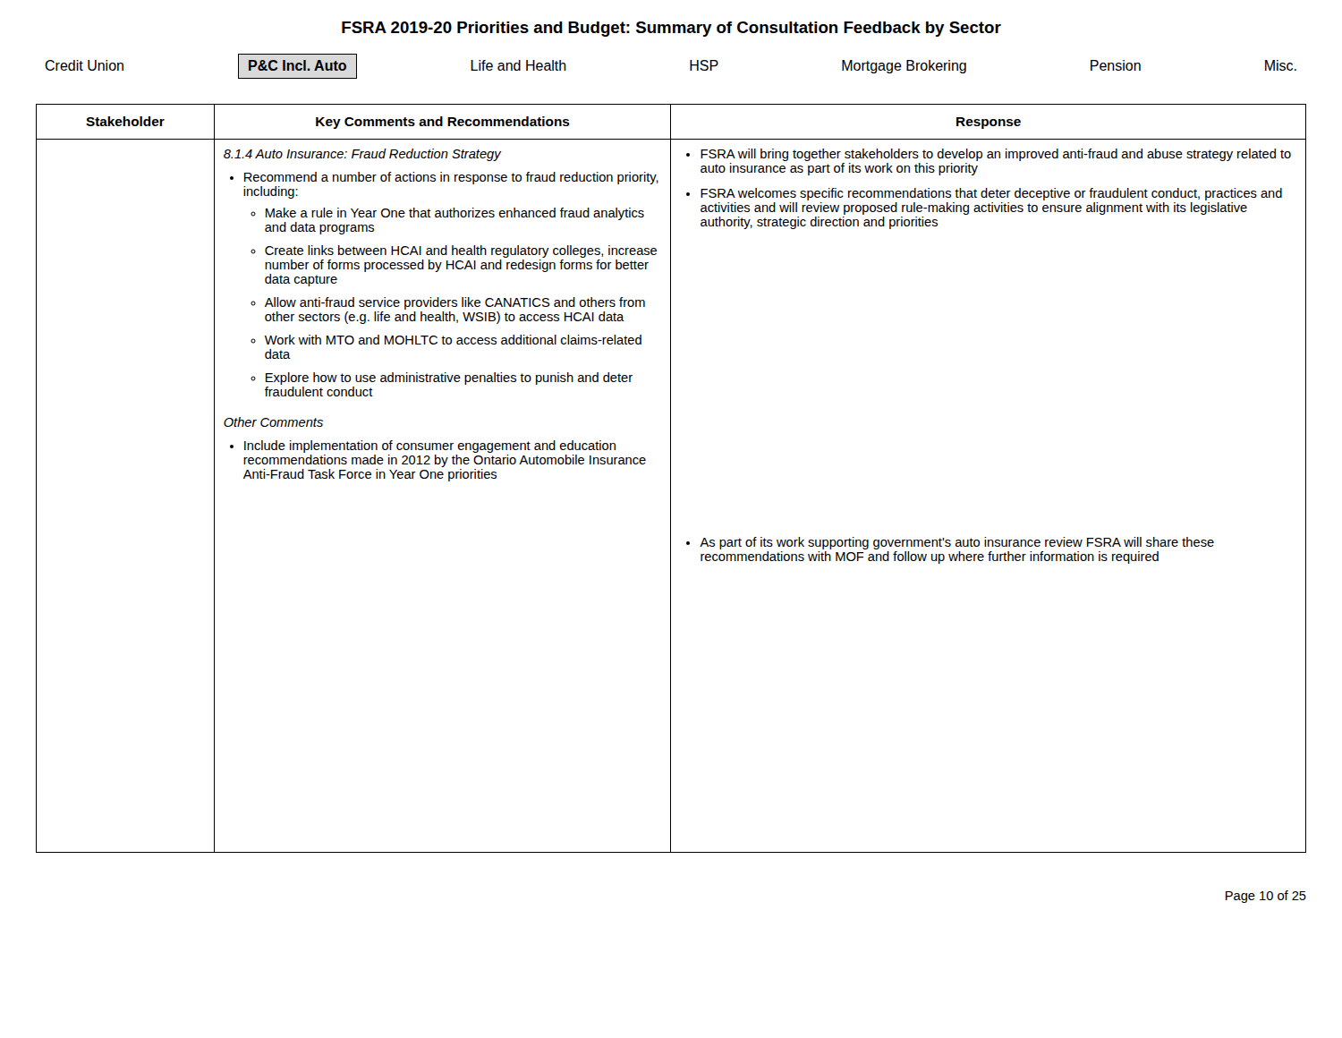FSRA 2019-20 Priorities and Budget: Summary of Consultation Feedback by Sector
Credit Union P&C Incl. Auto Life and Health HSP Mortgage Brokering Pension Misc.
| Stakeholder | Key Comments and Recommendations | Response |
| --- | --- | --- |
| | 8.1.4 Auto Insurance: Fraud Reduction Strategy Recommend a number of actions in response to fraud reduction priority, including: Make a rule in Year One that authorizes enhanced fraud analytics and data programs Create links between HCAI and health regulatory colleges, increase number of forms processed by HCAI and redesign forms for better data capture Allow anti-fraud service providers like CANATICS and others from other sectors (e.g. life and health, WSIB) to access HCAI data Work with MTO and MOHLTC to access additional claims-related data Explore how to use administrative penalties to punish and deter fraudulent conduct Other Comments Include implementation of consumer engagement and education recommendations made in 2012 by the Ontario Automobile Insurance Anti-Fraud Task Force in Year One priorities | FSRA will bring together stakeholders to develop an improved anti-fraud and abuse strategy related to auto insurance as part of its work on this priority FSRA welcomes specific recommendations that deter deceptive or fraudulent conduct, practices and activities and will review proposed rule-making activities to ensure alignment with its legislative authority, strategic direction and priorities As part of its work supporting government's auto insurance review FSRA will share these recommendations with MOF and follow up where further information is required |
Page 10 of 25